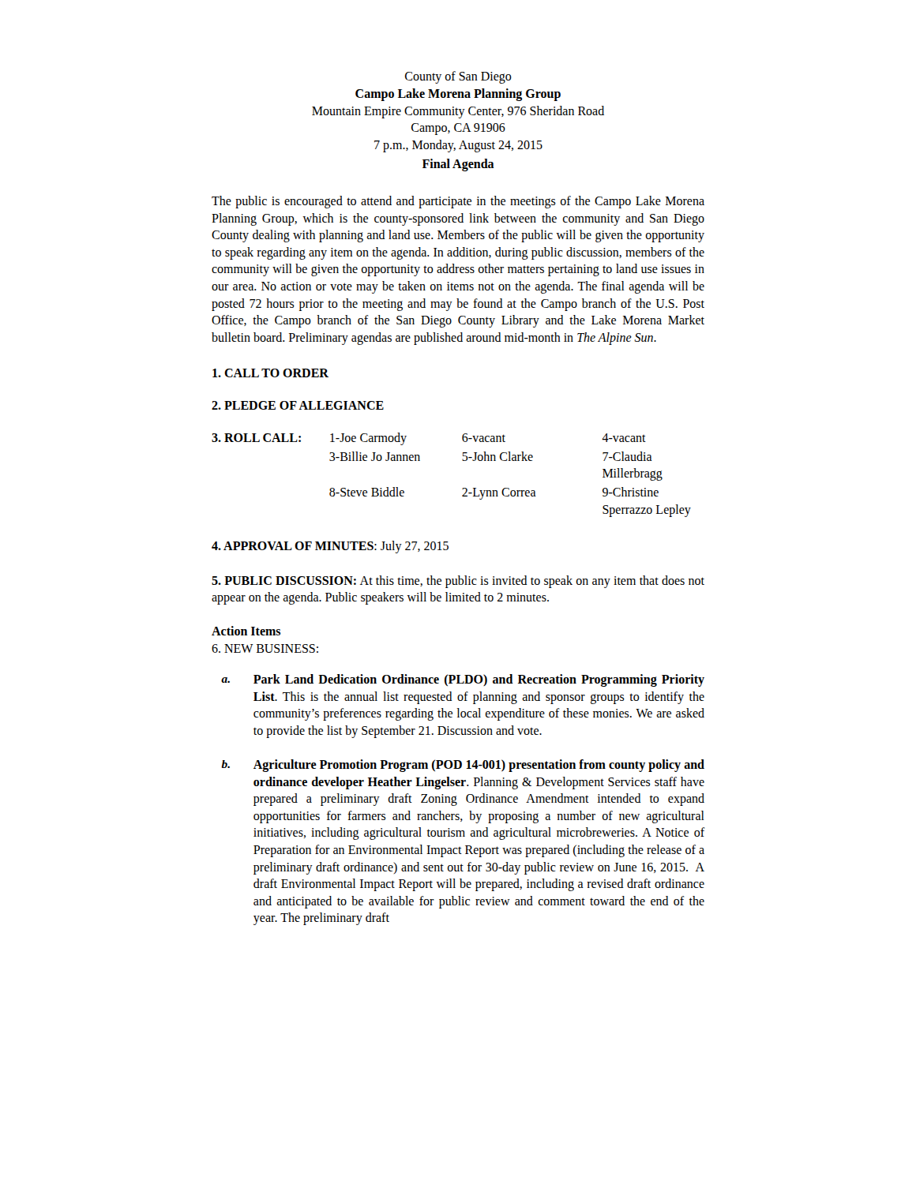County of San Diego
Campo Lake Morena Planning Group
Mountain Empire Community Center, 976 Sheridan Road
Campo, CA 91906
7 p.m., Monday, August 24, 2015
Final Agenda
The public is encouraged to attend and participate in the meetings of the Campo Lake Morena Planning Group, which is the county-sponsored link between the community and San Diego County dealing with planning and land use. Members of the public will be given the opportunity to speak regarding any item on the agenda. In addition, during public discussion, members of the community will be given the opportunity to address other matters pertaining to land use issues in our area. No action or vote may be taken on items not on the agenda. The final agenda will be posted 72 hours prior to the meeting and may be found at the Campo branch of the U.S. Post Office, the Campo branch of the San Diego County Library and the Lake Morena Market bulletin board. Preliminary agendas are published around mid-month in The Alpine Sun.
1. CALL TO ORDER
2. PLEDGE OF ALLEGIANCE
| 3. ROLL CALL: | 1-Joe Carmody | 6-vacant | 4-vacant |
| | 3-Billie Jo Jannen | 5-John Clarke | 7-Claudia Millerbragg |
| | 8-Steve Biddle | 2-Lynn Correa | 9-Christine Sperrazzo Lepley |
4. APPROVAL OF MINUTES: July 27, 2015
5. PUBLIC DISCUSSION: At this time, the public is invited to speak on any item that does not appear on the agenda. Public speakers will be limited to 2 minutes.
Action Items
6. NEW BUSINESS:
a. Park Land Dedication Ordinance (PLDO) and Recreation Programming Priority List. This is the annual list requested of planning and sponsor groups to identify the community’s preferences regarding the local expenditure of these monies. We are asked to provide the list by September 21. Discussion and vote.
b. Agriculture Promotion Program (POD 14-001) presentation from county policy and ordinance developer Heather Lingelser. Planning & Development Services staff have prepared a preliminary draft Zoning Ordinance Amendment intended to expand opportunities for farmers and ranchers, by proposing a number of new agricultural initiatives, including agricultural tourism and agricultural microbreweries. A Notice of Preparation for an Environmental Impact Report was prepared (including the release of a preliminary draft ordinance) and sent out for 30-day public review on June 16, 2015. A draft Environmental Impact Report will be prepared, including a revised draft ordinance and anticipated to be available for public review and comment toward the end of the year. The preliminary draft